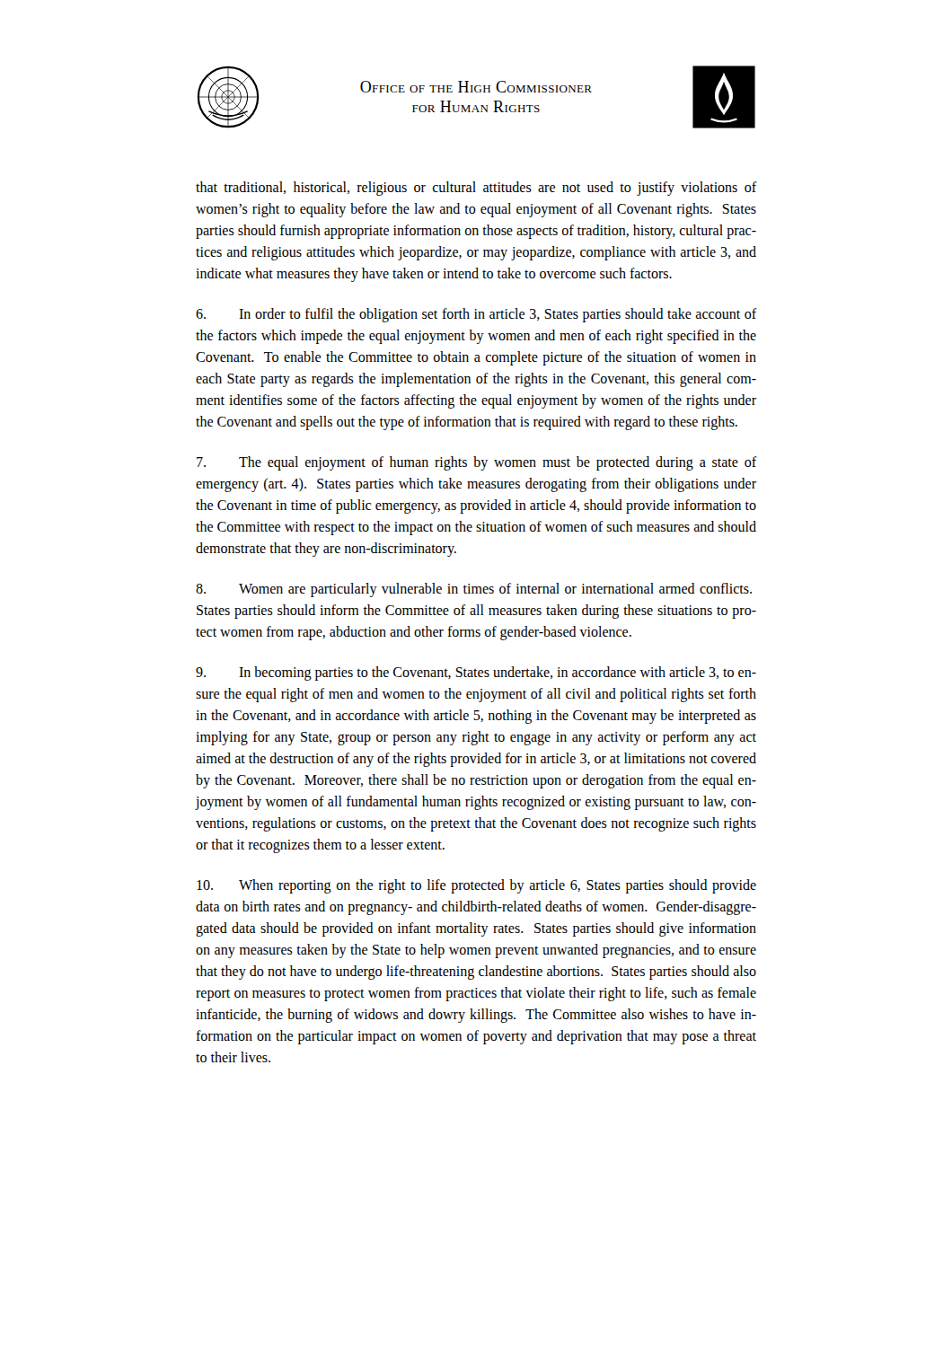Office of the High Commissioner
for Human Rights
that traditional, historical, religious or cultural attitudes are not used to justify violations of women’s right to equality before the law and to equal enjoyment of all Covenant rights. States parties should furnish appropriate information on those aspects of tradition, history, cultural practices and religious attitudes which jeopardize, or may jeopardize, compliance with article 3, and indicate what measures they have taken or intend to take to overcome such factors.
6. In order to fulfil the obligation set forth in article 3, States parties should take account of the factors which impede the equal enjoyment by women and men of each right specified in the Covenant. To enable the Committee to obtain a complete picture of the situation of women in each State party as regards the implementation of the rights in the Covenant, this general comment identifies some of the factors affecting the equal enjoyment by women of the rights under the Covenant and spells out the type of information that is required with regard to these rights.
7. The equal enjoyment of human rights by women must be protected during a state of emergency (art. 4). States parties which take measures derogating from their obligations under the Covenant in time of public emergency, as provided in article 4, should provide information to the Committee with respect to the impact on the situation of women of such measures and should demonstrate that they are non-discriminatory.
8. Women are particularly vulnerable in times of internal or international armed conflicts. States parties should inform the Committee of all measures taken during these situations to protect women from rape, abduction and other forms of gender-based violence.
9. In becoming parties to the Covenant, States undertake, in accordance with article 3, to ensure the equal right of men and women to the enjoyment of all civil and political rights set forth in the Covenant, and in accordance with article 5, nothing in the Covenant may be interpreted as implying for any State, group or person any right to engage in any activity or perform any act aimed at the destruction of any of the rights provided for in article 3, or at limitations not covered by the Covenant. Moreover, there shall be no restriction upon or derogation from the equal enjoyment by women of all fundamental human rights recognized or existing pursuant to law, conventions, regulations or customs, on the pretext that the Covenant does not recognize such rights or that it recognizes them to a lesser extent.
10. When reporting on the right to life protected by article 6, States parties should provide data on birth rates and on pregnancy- and childbirth-related deaths of women. Gender-disaggregated data should be provided on infant mortality rates. States parties should give information on any measures taken by the State to help women prevent unwanted pregnancies, and to ensure that they do not have to undergo life-threatening clandestine abortions. States parties should also report on measures to protect women from practices that violate their right to life, such as female infanticide, the burning of widows and dowry killings. The Committee also wishes to have information on the particular impact on women of poverty and deprivation that may pose a threat to their lives.